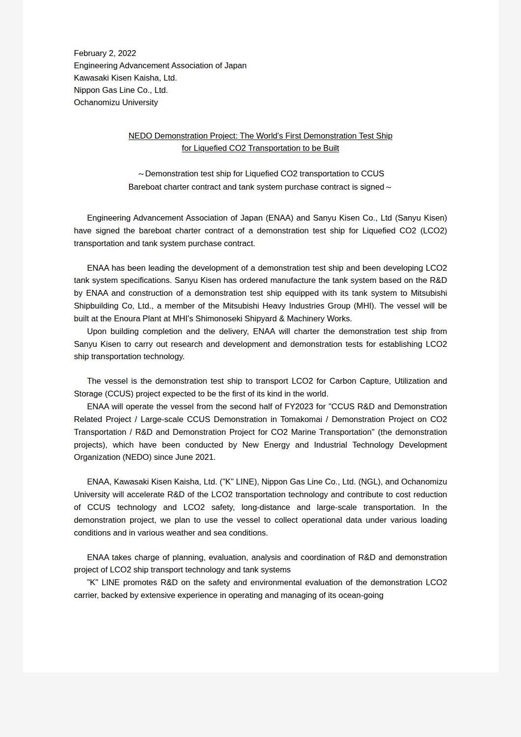February 2, 2022
Engineering Advancement Association of Japan
Kawasaki Kisen Kaisha, Ltd.
Nippon Gas Line Co., Ltd.
Ochanomizu University
NEDO Demonstration Project: The World's First Demonstration Test Ship for Liquefied CO2 Transportation to be Built
～Demonstration test ship for Liquefied CO2 transportation to CCUS
Bareboat charter contract and tank system purchase contract is signed～
Engineering Advancement Association of Japan (ENAA) and Sanyu Kisen Co., Ltd (Sanyu Kisen) have signed the bareboat charter contract of a demonstration test ship for Liquefied CO2 (LCO2) transportation and tank system purchase contract.
ENAA has been leading the development of a demonstration test ship and been developing LCO2 tank system specifications. Sanyu Kisen has ordered manufacture the tank system based on the R&D by ENAA and construction of a demonstration test ship equipped with its tank system to Mitsubishi Shipbuilding Co, Ltd., a member of the Mitsubishi Heavy Industries Group (MHI). The vessel will be built at the Enoura Plant at MHI's Shimonoseki Shipyard & Machinery Works.
Upon building completion and the delivery, ENAA will charter the demonstration test ship from Sanyu Kisen to carry out research and development and demonstration tests for establishing LCO2 ship transportation technology.
The vessel is the demonstration test ship to transport LCO2 for Carbon Capture, Utilization and Storage (CCUS) project expected to be the first of its kind in the world.
ENAA will operate the vessel from the second half of FY2023 for "CCUS R&D and Demonstration Related Project / Large-scale CCUS Demonstration in Tomakomai / Demonstration Project on CO2 Transportation / R&D and Demonstration Project for CO2 Marine Transportation" (the demonstration projects), which have been conducted by New Energy and Industrial Technology Development Organization (NEDO) since June 2021.
ENAA, Kawasaki Kisen Kaisha, Ltd. ("K" LINE), Nippon Gas Line Co., Ltd. (NGL), and Ochanomizu University will accelerate R&D of the LCO2 transportation technology and contribute to cost reduction of CCUS technology and LCO2 safety, long-distance and large-scale transportation. In the demonstration project, we plan to use the vessel to collect operational data under various loading conditions and in various weather and sea conditions.
ENAA takes charge of planning, evaluation, analysis and coordination of R&D and demonstration project of LCO2 ship transport technology and tank systems
"K" LINE promotes R&D on the safety and environmental evaluation of the demonstration LCO2 carrier, backed by extensive experience in operating and managing of its ocean-going